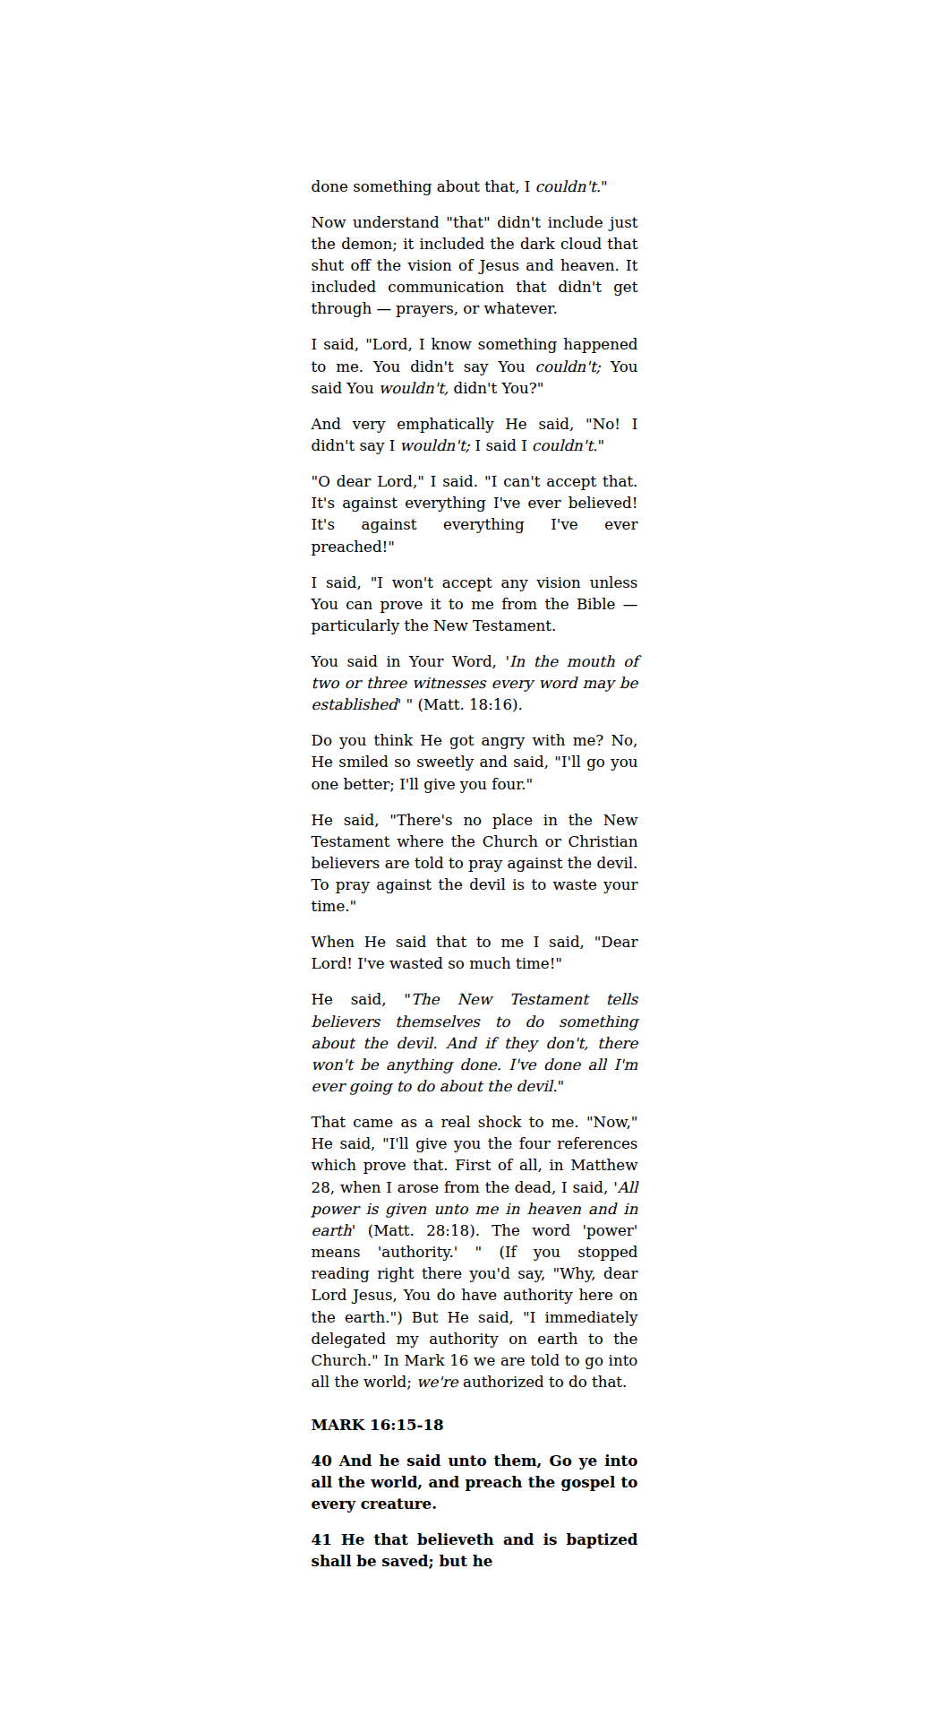done something about that, I couldn't."
Now understand "that" didn't include just the demon; it included the dark cloud that shut off the vision of Jesus and heaven. It included communication that didn't get through — prayers, or whatever.
I said, "Lord, I know something happened to me. You didn't say You couldn't; You said You wouldn't, didn't You?"
And very emphatically He said, "No! I didn't say I wouldn't; I said I couldn't."
"O dear Lord," I said. "I can't accept that. It's against everything I've ever believed! It's against everything I've ever preached!"
I said, "I won't accept any vision unless You can prove it to me from the Bible — particularly the New Testament.
You said in Your Word, 'In the mouth of two or three witnesses every word may be established' " (Matt. 18:16).
Do you think He got angry with me? No, He smiled so sweetly and said, "I'll go you one better; I'll give you four."
He said, "There's no place in the New Testament where the Church or Christian believers are told to pray against the devil. To pray against the devil is to waste your time."
When He said that to me I said, "Dear Lord! I've wasted so much time!"
He said, "The New Testament tells believers themselves to do something about the devil. And if they don't, there won't be anything done. I've done all I'm ever going to do about the devil."
That came as a real shock to me. "Now," He said, "I'll give you the four references which prove that. First of all, in Matthew 28, when I arose from the dead, I said, 'All power is given unto me in heaven and in earth' (Matt. 28:18). The word 'power' means 'authority.' " (If you stopped reading right there you'd say, "Why, dear Lord Jesus, You do have authority here on the earth.") But He said, "I immediately delegated my authority on earth to the Church." In Mark 16 we are told to go into all the world; we're authorized to do that.
MARK 16:15-18
40 And he said unto them, Go ye into all the world, and preach the gospel to every creature.
41 He that believeth and is baptized shall be saved; but he